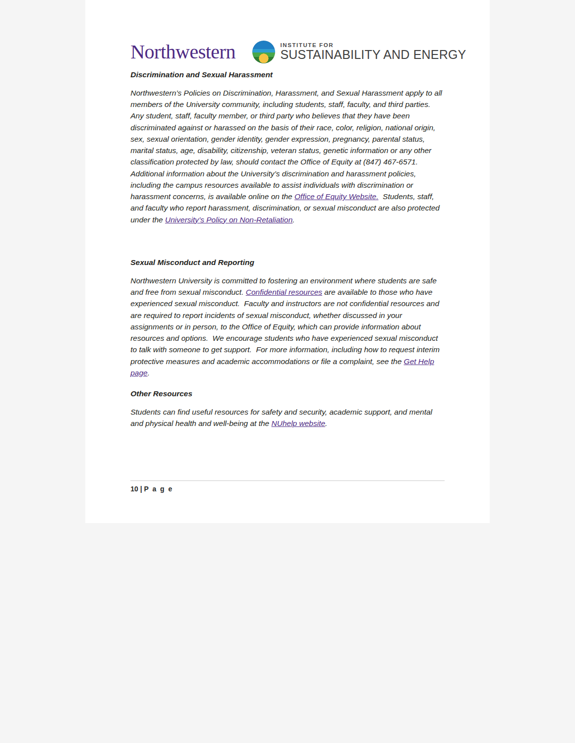Northwestern
Institute for
Sustainability and Energy
Discrimination and Sexual Harassment
Northwestern’s Policies on Discrimination, Harassment, and Sexual Harassment apply to all members of the University community, including students, staff, faculty, and third parties. Any student, staff, faculty member, or third party who believes that they have been discriminated against or harassed on the basis of their race, color, religion, national origin, sex, sexual orientation, gender identity, gender expression, pregnancy, parental status, marital status, age, disability, citizenship, veteran status, genetic information or any other classification protected by law, should contact the Office of Equity at (847) 467-6571. Additional information about the University’s discrimination and harassment policies, including the campus resources available to assist individuals with discrimination or harassment concerns, is available online on the Office of Equity Website. Students, staff, and faculty who report harassment, discrimination, or sexual misconduct are also protected under the University’s Policy on Non-Retaliation.
Sexual Misconduct and Reporting
Northwestern University is committed to fostering an environment where students are safe and free from sexual misconduct. Confidential resources are available to those who have experienced sexual misconduct. Faculty and instructors are not confidential resources and are required to report incidents of sexual misconduct, whether discussed in your assignments or in person, to the Office of Equity, which can provide information about resources and options. We encourage students who have experienced sexual misconduct to talk with someone to get support. For more information, including how to request interim protective measures and academic accommodations or file a complaint, see the Get Help page.
Other Resources
Students can find useful resources for safety and security, academic support, and mental and physical health and well-being at the NUhelp website.
10 | P a g e